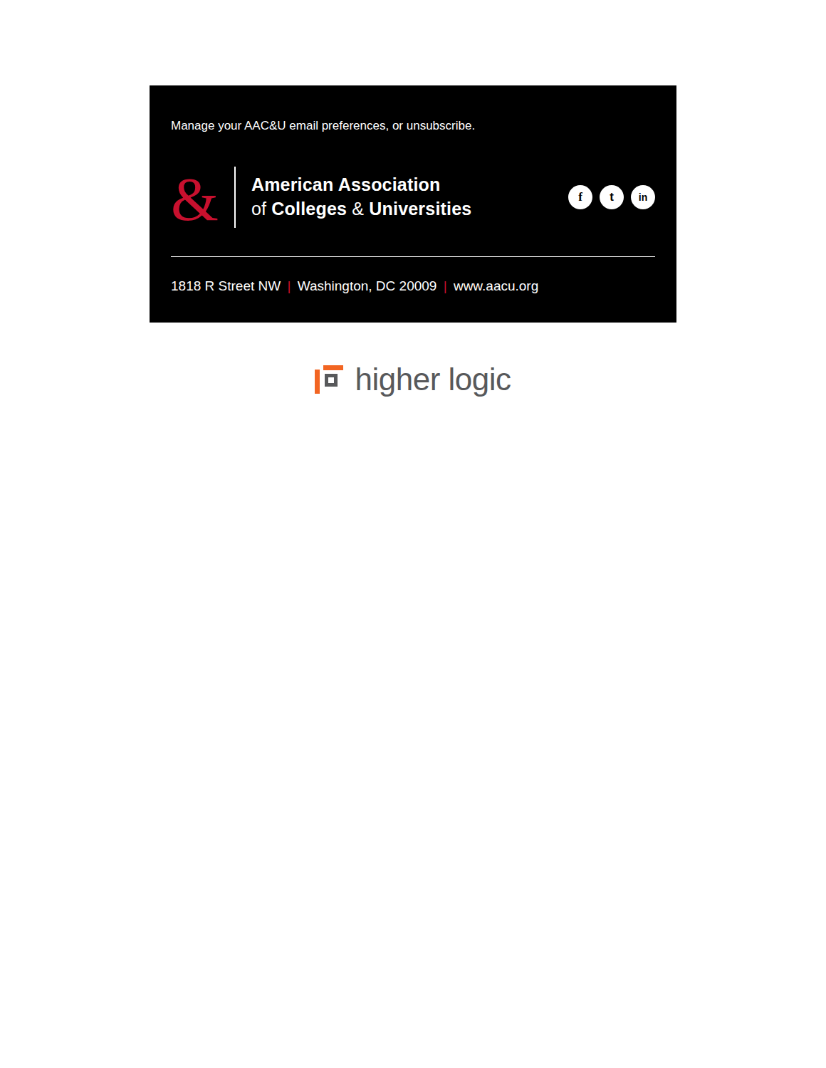Manage your AAC&U email preferences, or unsubscribe.
&
American Association
of Colleges & Universities
f t in
1818 R Street NW | Washington, DC 20009 | www.aacu.org
higher logic